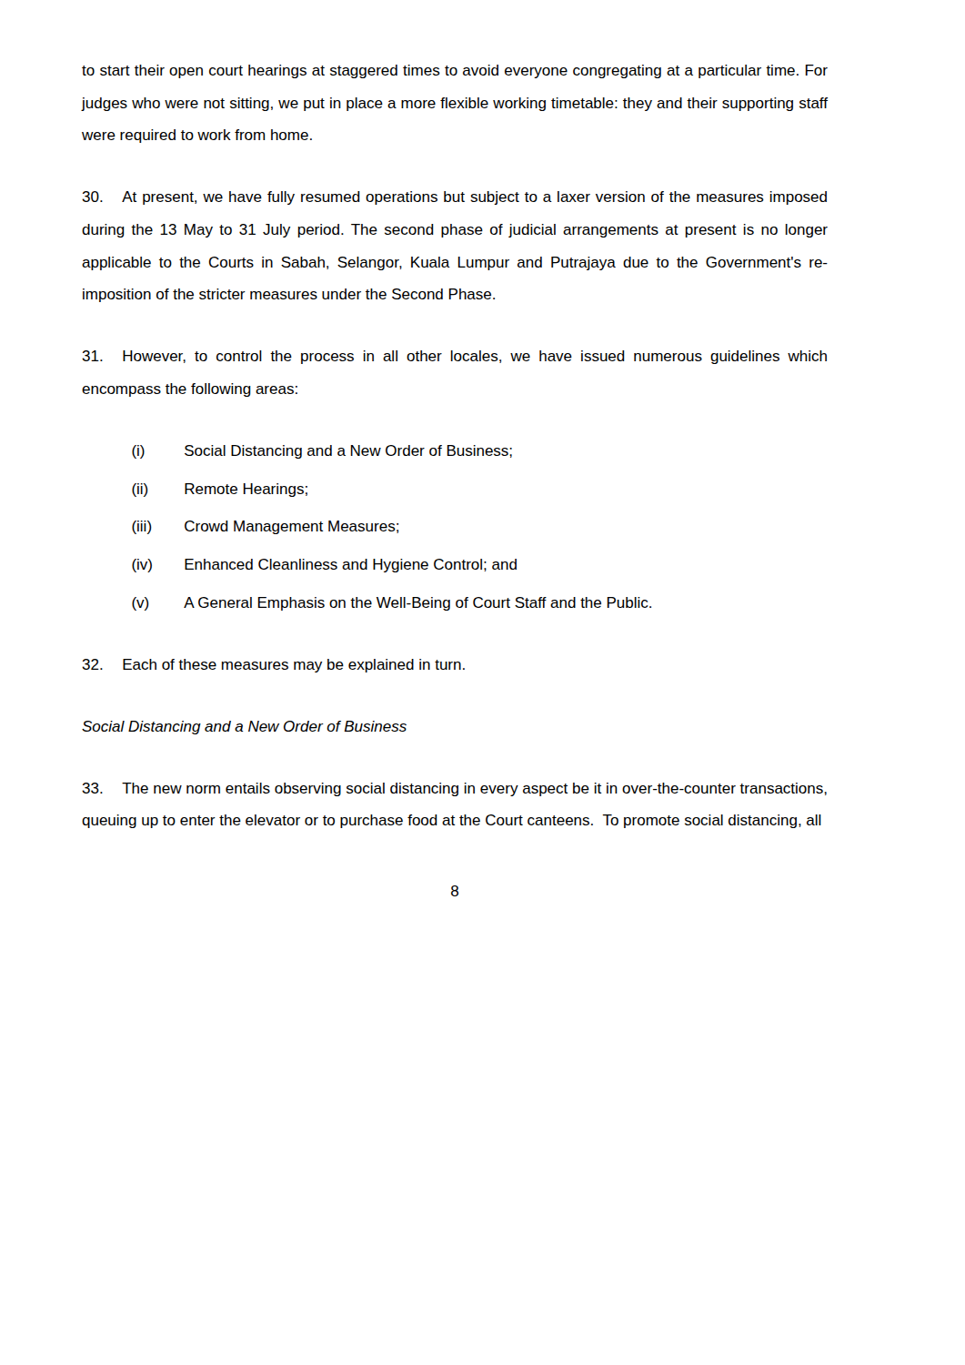to start their open court hearings at staggered times to avoid everyone congregating at a particular time. For judges who were not sitting, we put in place a more flexible working timetable: they and their supporting staff were required to work from home.
30. At present, we have fully resumed operations but subject to a laxer version of the measures imposed during the 13 May to 31 July period. The second phase of judicial arrangements at present is no longer applicable to the Courts in Sabah, Selangor, Kuala Lumpur and Putrajaya due to the Government's re-imposition of the stricter measures under the Second Phase.
31. However, to control the process in all other locales, we have issued numerous guidelines which encompass the following areas:
(i) Social Distancing and a New Order of Business;
(ii) Remote Hearings;
(iii) Crowd Management Measures;
(iv) Enhanced Cleanliness and Hygiene Control; and
(v) A General Emphasis on the Well-Being of Court Staff and the Public.
32. Each of these measures may be explained in turn.
Social Distancing and a New Order of Business
33. The new norm entails observing social distancing in every aspect be it in over-the-counter transactions, queuing up to enter the elevator or to purchase food at the Court canteens. To promote social distancing, all
8